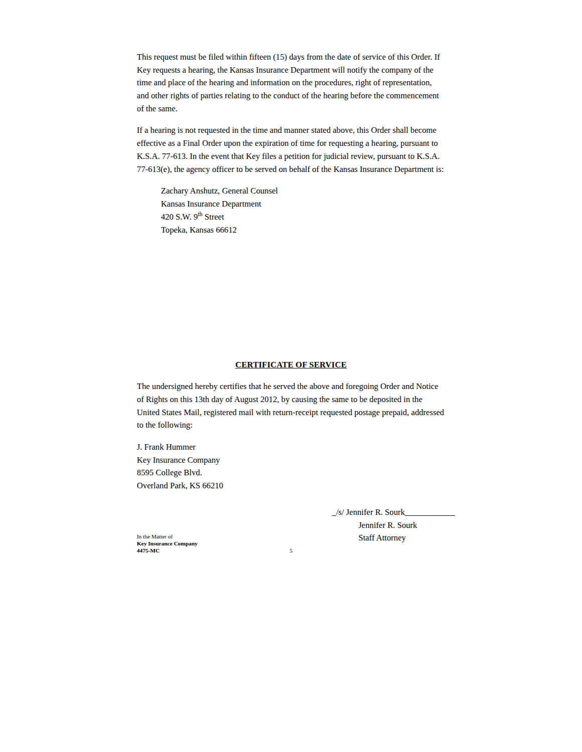This request must be filed within fifteen (15) days from the date of service of this Order. If Key requests a hearing, the Kansas Insurance Department will notify the company of the time and place of the hearing and information on the procedures, right of representation, and other rights of parties relating to the conduct of the hearing before the commencement of the same.
If a hearing is not requested in the time and manner stated above, this Order shall become effective as a Final Order upon the expiration of time for requesting a hearing, pursuant to K.S.A. 77-613. In the event that Key files a petition for judicial review, pursuant to K.S.A. 77-613(e), the agency officer to be served on behalf of the Kansas Insurance Department is:
Zachary Anshutz, General Counsel
Kansas Insurance Department
420 S.W. 9th Street
Topeka, Kansas 66612
CERTIFICATE OF SERVICE
The undersigned hereby certifies that he served the above and foregoing Order and Notice of Rights on this 13th day of August 2012, by causing the same to be deposited in the United States Mail, registered mail with return-receipt requested postage prepaid, addressed to the following:
J. Frank Hummer
Key Insurance Company
8595 College Blvd.
Overland Park, KS 66210
_/s/ Jennifer R. Sourk____________
Jennifer R. Sourk
Staff Attorney
In the Matter of
Key Insurance Company
4475-MC
5